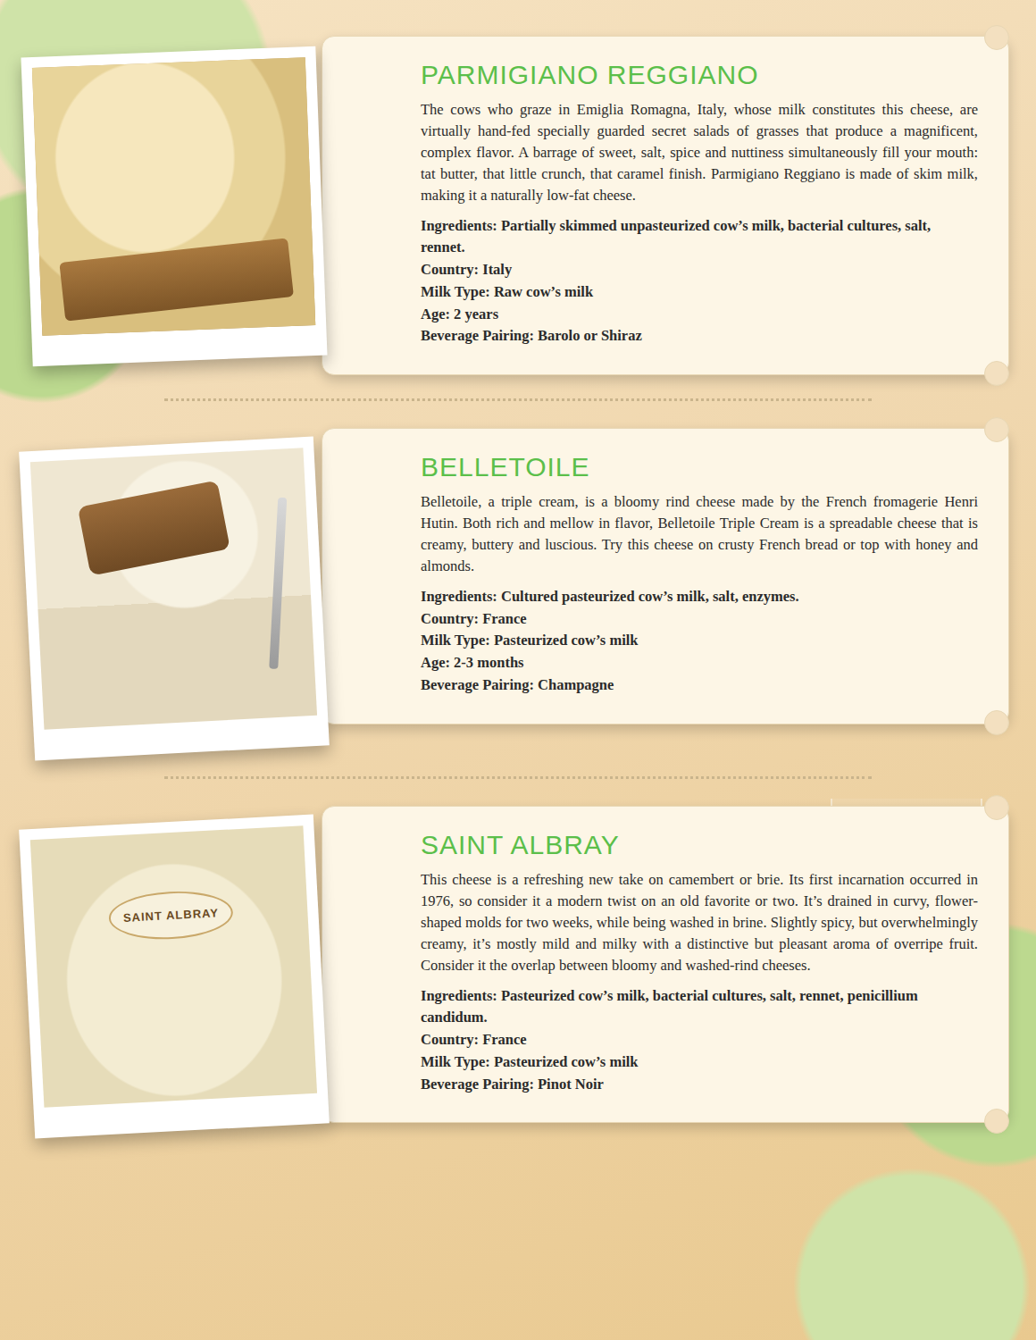Parmigiano Reggiano
The cows who graze in Emiglia Romagna, Italy, whose milk constitutes this cheese, are virtually hand-fed specially guarded secret salads of grasses that produce a magnificent, complex flavor. A barrage of sweet, salt, spice and nuttiness simultaneously fill your mouth: tat butter, that little crunch, that caramel finish. Parmigiano Reggiano is made of skim milk, making it a naturally low-fat cheese.
Ingredients: Partially skimmed unpasteurized cow’s milk, bacterial cultures, salt, rennet.
Country: Italy
Milk Type: Raw cow’s milk
Age: 2 years
Beverage Pairing: Barolo or Shiraz
Belletoile
Belletoile, a triple cream, is a bloomy rind cheese made by the French fromagerie Henri Hutin. Both rich and mellow in flavor, Belletoile Triple Cream is a spreadable cheese that is creamy, buttery and luscious. Try this cheese on crusty French bread or top with honey and almonds.
Ingredients: Cultured pasteurized cow’s milk, salt, enzymes.
Country: France
Milk Type: Pasteurized cow’s milk
Age: 2-3 months
Beverage Pairing: Champagne
Saint Albray
This cheese is a refreshing new take on camembert or brie. Its first incarnation occurred in 1976, so consider it a modern twist on an old favorite or two. It’s drained in curvy, flower-shaped molds for two weeks, while being washed in brine. Slightly spicy, but overwhelmingly creamy, it’s mostly mild and milky with a distinctive but pleasant aroma of overripe fruit. Consider it the overlap between bloomy and washed-rind cheeses.
Ingredients: Pasteurized cow’s milk, bacterial cultures, salt, rennet, penicillium candidum.
Country: France
Milk Type: Pasteurized cow’s milk
Beverage Pairing: Pinot Noir